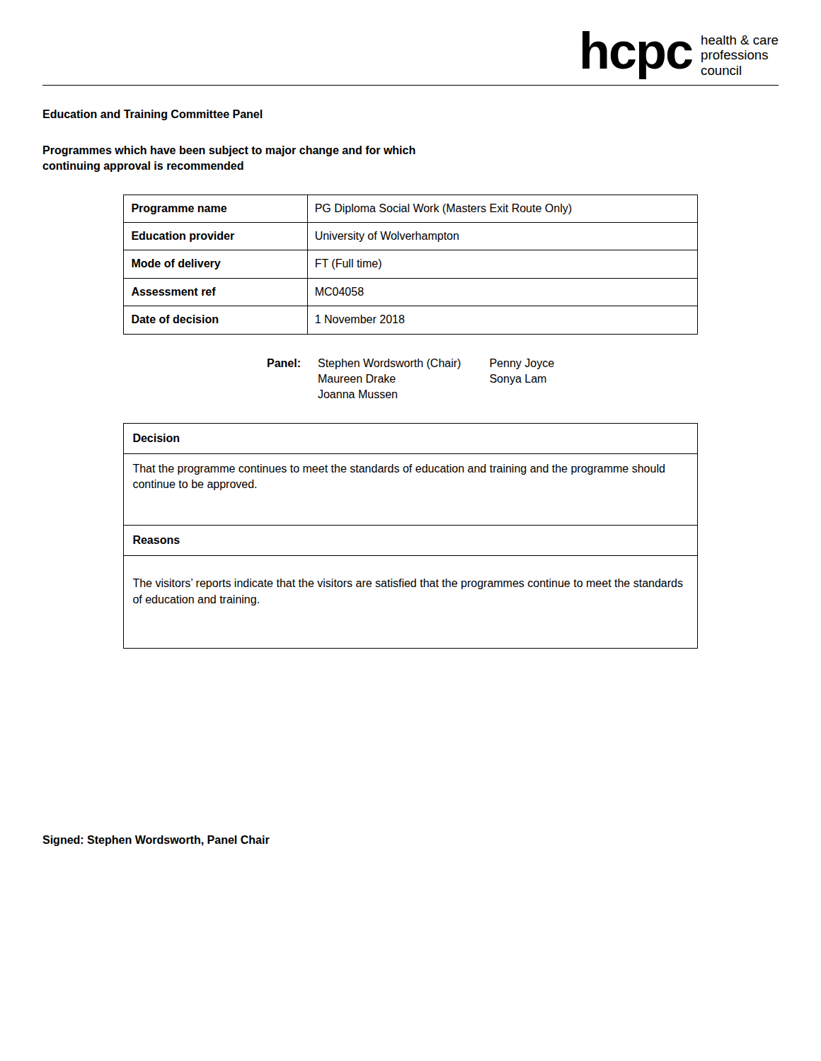hcpc
health & care
professions
council
Education and Training Committee Panel
Programmes which have been subject to major change and for which
continuing approval is recommended
| Programme name | PG Diploma Social Work (Masters Exit Route Only) |
| Education provider | University of Wolverhampton |
| Mode of delivery | FT (Full time) |
| Assessment ref | MC04058 |
| Date of decision | 1 November 2018 |
Panel:
Stephen Wordsworth (Chair)
Maureen Drake
Joanna Mussen
Penny Joyce
Sonya Lam
| Decision |
| That the programme continues to meet the standards of education and training and the programme should continue to be approved. |
| Reasons |
| The visitors’ reports indicate that the visitors are satisfied that the programmes continue to meet the standards of education and training. |
Signed: Stephen Wordsworth, Panel Chair